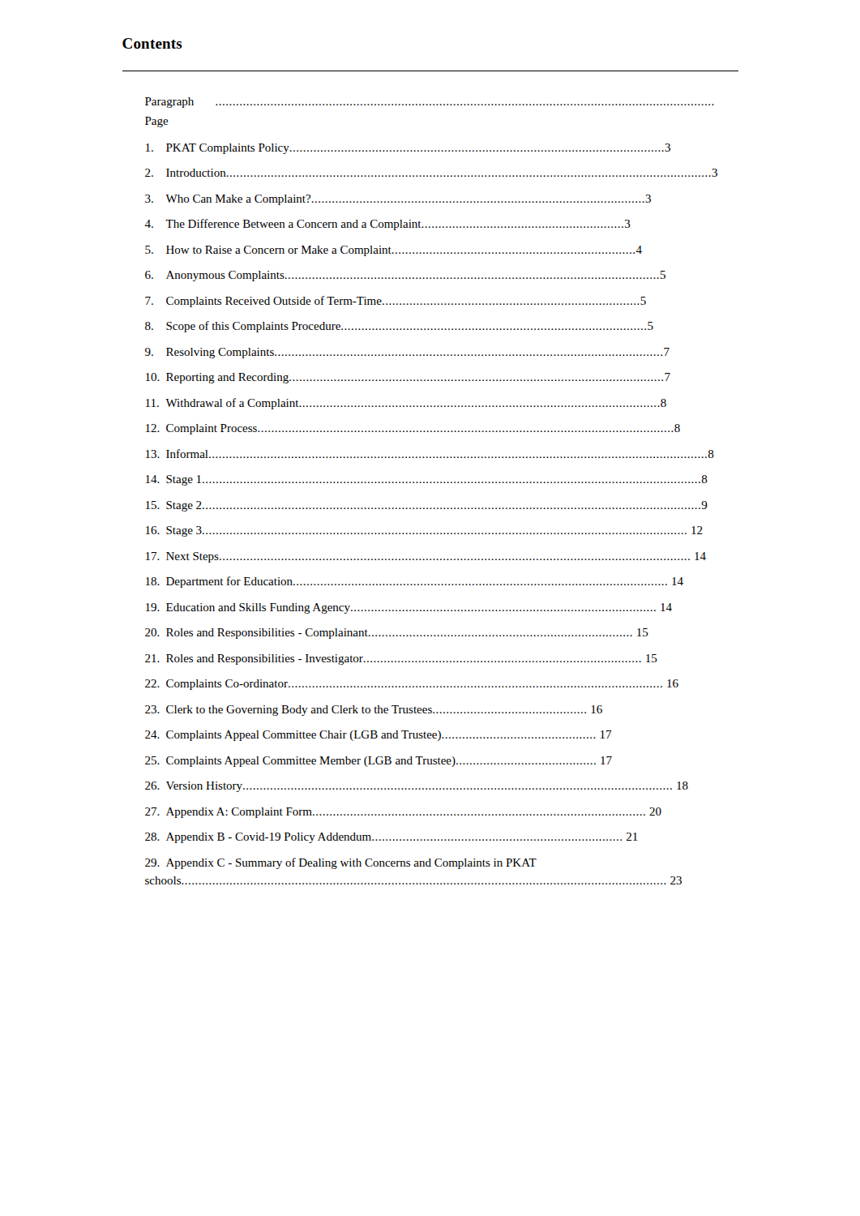Contents
Paragraph .................................................................................................................................................
Page
1. PKAT Complaints Policy............................................................................................................. 3
2. Introduction............................................................................................................................................. 3
3. Who Can Make a Complaint?................................................................................................. 3
4. The Difference Between a Concern and a Complaint........................................................... 3
5. How to Raise a Concern or Make a Complaint....................................................................... 4
6. Anonymous Complaints............................................................................................................. 5
7. Complaints Received Outside of Term-Time........................................................................... 5
8. Scope of this Complaints Procedure......................................................................................... 5
9. Resolving Complaints................................................................................................................. 7
10. Reporting and Recording............................................................................................................. 7
11. Withdrawal of a Complaint......................................................................................................... 8
12. Complaint Process......................................................................................................................... 8
13. Informal................................................................................................................................................. 8
14. Stage 1................................................................................................................................................. 8
15. Stage 2................................................................................................................................................. 9
16. Stage 3............................................................................................................................................. 12
17. Next Steps......................................................................................................................................... 14
18. Department for Education............................................................................................................. 14
19. Education and Skills Funding Agency......................................................................................... 14
20. Roles and Responsibilities - Complainant............................................................................. 15
21. Roles and Responsibilities - Investigator................................................................................. 15
22. Complaints Co-ordinator............................................................................................................. 16
23. Clerk to the Governing Body and Clerk to the Trustees............................................. 16
24. Complaints Appeal Committee Chair (LGB and Trustee)............................................. 17
25. Complaints Appeal Committee Member (LGB and Trustee)......................................... 17
26. Version History............................................................................................................................. 18
27. Appendix A: Complaint Form................................................................................................. 20
28. Appendix B - Covid-19 Policy Addendum......................................................................... 21
29. Appendix C - Summary of Dealing with Concerns and Complaints in PKAT schools............................................................................................................................................. 23